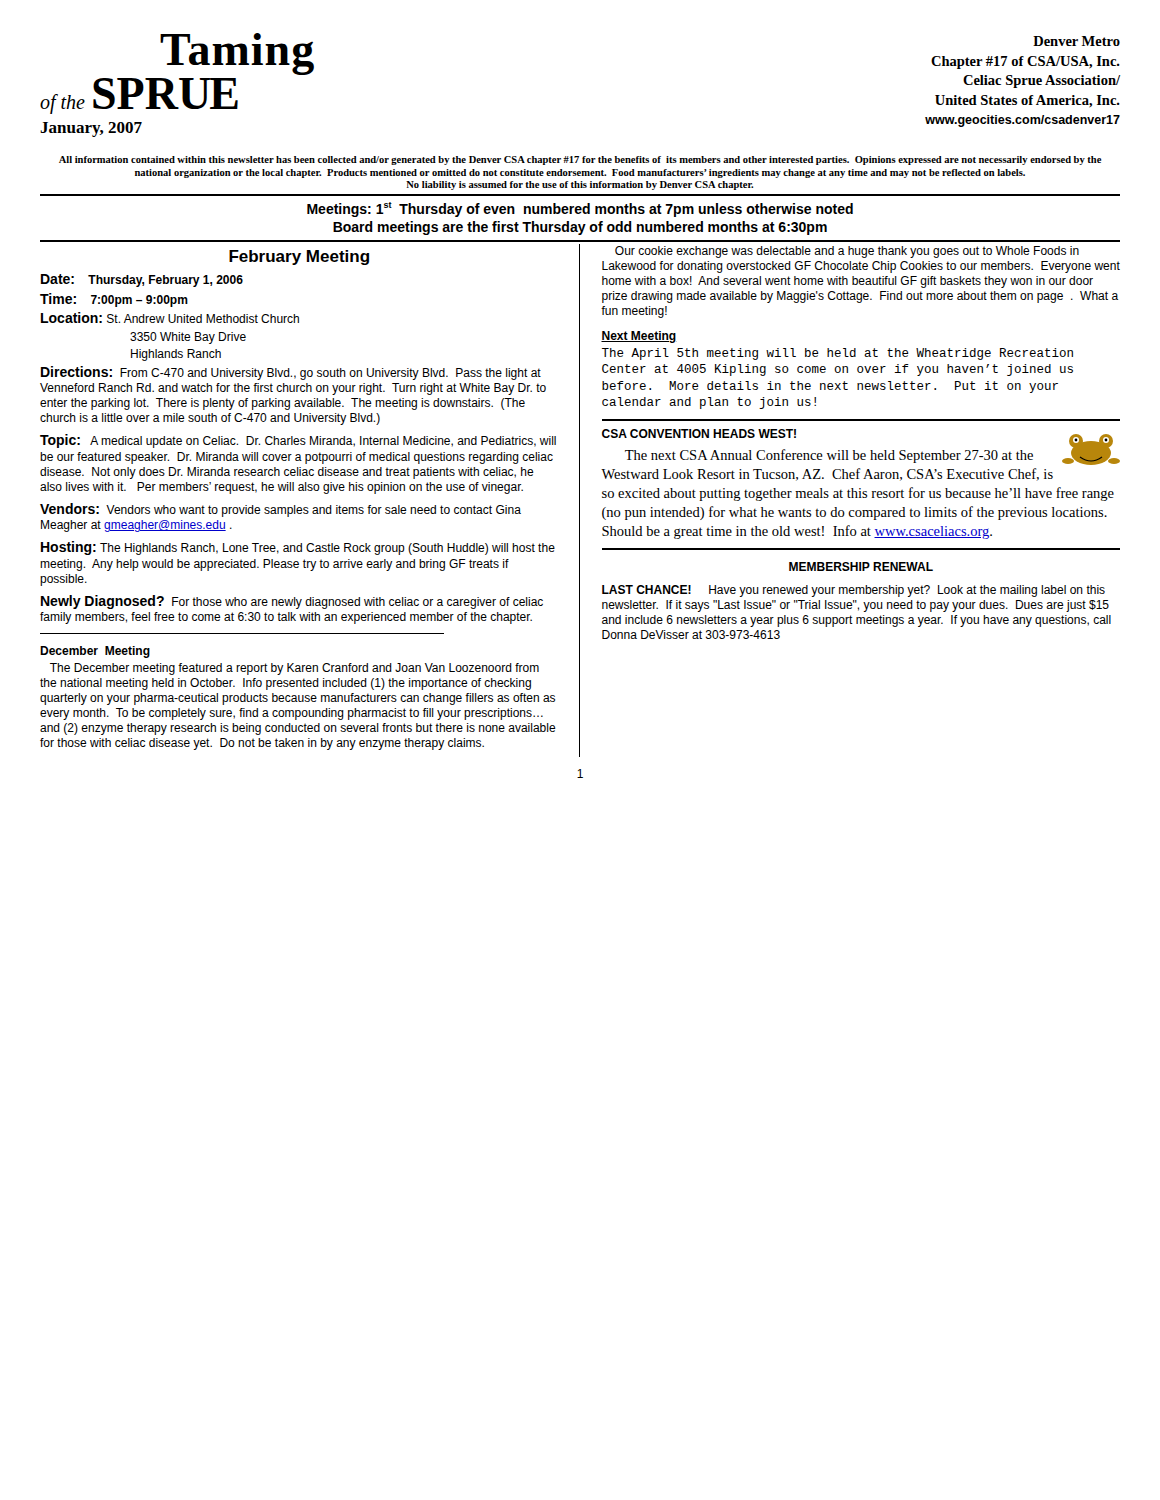Taming
of the SPRUE
January, 2007
Denver Metro
Chapter #17 of CSA/USA, Inc.
Celiac Sprue Association/
United States of America, Inc.
www.geocities.com/csadenver17
All information contained within this newsletter has been collected and/or generated by the Denver CSA chapter #17 for the benefits of its members and other interested parties. Opinions expressed are not necessarily endorsed by the national organization or the local chapter. Products mentioned or omitted do not constitute endorsement. Food manufacturers’ ingredients may change at any time and may not be reflected on labels.
No liability is assumed for the use of this information by Denver CSA chapter.
Meetings: 1st Thursday of even numbered months at 7pm unless otherwise noted
Board meetings are the first Thursday of odd numbered months at 6:30pm
February Meeting
Date: Thursday, February 1, 2006
Time: 7:00pm – 9:00pm
Location: St. Andrew United Methodist Church
3350 White Bay Drive
Highlands Ranch
Directions: From C-470 and University Blvd., go south on University Blvd. Pass the light at Venneford Ranch Rd. and watch for the first church on your right. Turn right at White Bay Dr. to enter the parking lot. There is plenty of parking available. The meeting is downstairs. (The church is a little over a mile south of C-470 and University Blvd.)
Topic: A medical update on Celiac. Dr. Charles Miranda, Internal Medicine, and Pediatrics, will be our featured speaker. Dr. Miranda will cover a potpourri of medical questions regarding celiac disease. Not only does Dr. Miranda research celiac disease and treat patients with celiac, he also lives with it. Per members’ request, he will also give his opinion on the use of vinegar.
Vendors: Vendors who want to provide samples and items for sale need to contact Gina Meagher at gmeagher@mines.edu .
Hosting: The Highlands Ranch, Lone Tree, and Castle Rock group (South Huddle) will host the meeting. Any help would be appreciated. Please try to arrive early and bring GF treats if possible.
Newly Diagnosed? For those who are newly diagnosed with celiac or a caregiver of celiac family members, feel free to come at 6:30 to talk with an experienced member of the chapter.
December Meeting
The December meeting featured a report by Karen Cranford and Joan Van Loozenoord from the national meeting held in October. Info presented included (1) the importance of checking quarterly on your pharma-ceutical products because manufacturers can change fillers as often as every month. To be completely sure, find a compounding pharmacist to fill your prescriptions…and (2) enzyme therapy research is being conducted on several fronts but there is none available for those with celiac disease yet. Do not be taken in by any enzyme therapy claims.
Our cookie exchange was delectable and a huge thank you goes out to Whole Foods in Lakewood for donating overstocked GF Chocolate Chip Cookies to our members. Everyone went home with a box! And several went home with beautiful GF gift baskets they won in our door prize drawing made available by Maggie's Cottage. Find out more about them on page . What a fun meeting!
Next Meeting
The April 5th meeting will be held at the Wheatridge Recreation Center at 4005 Kipling so come on over if you haven’t joined us before. More details in the next newsletter. Put it on your calendar and plan to join us!
CSA CONVENTION HEADS WEST!
The next CSA Annual Conference will be held September 27-30 at the Westward Look Resort in Tucson, AZ. Chef Aaron, CSA’s Executive Chef, is so excited about putting together meals at this resort for us because he’ll have free range (no pun intended) for what he wants to do compared to limits of the previous locations. Should be a great time in the old west! Info at www.csaceliacs.org.
MEMBERSHIP RENEWAL
LAST CHANCE! Have you renewed your membership yet? Look at the mailing label on this newsletter. If it says "Last Issue" or "Trial Issue", you need to pay your dues. Dues are just $15 and include 6 newsletters a year plus 6 support meetings a year. If you have any questions, call Donna DeVisser at 303-973-4613
1